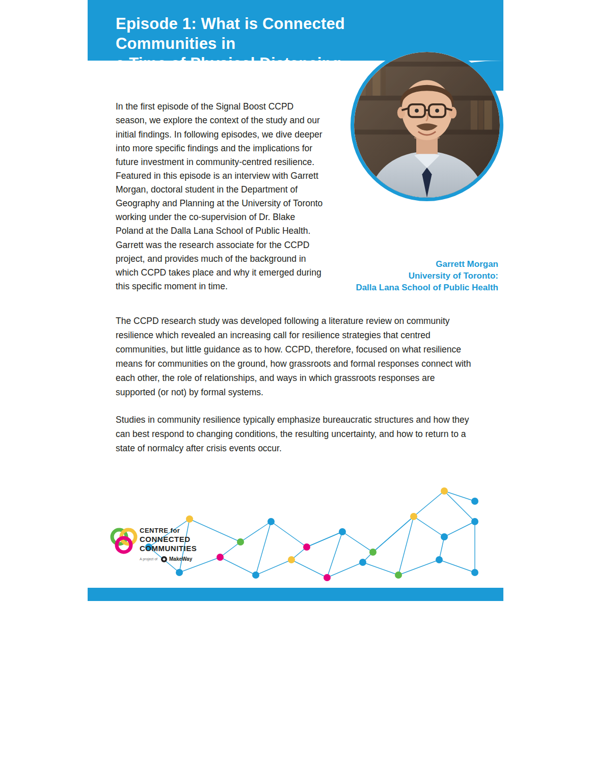Episode 1: What is Connected Communities in
a Time of Physical Distancing
In the first episode of the Signal Boost CCPD season, we explore the context of the study and our initial findings. In following episodes, we dive deeper into more specific findings and the implications for future investment in community-centred resilience. Featured in this episode is an interview with Garrett Morgan, doctoral student in the Department of Geography and Planning at the University of Toronto working under the co-supervision of Dr. Blake Poland at the Dalla Lana School of Public Health. Garrett was the research associate for the CCPD project, and provides much of the background in which CCPD takes place and why it emerged during this specific moment in time.
Garrett Morgan
University of Toronto:
Dalla Lana School of Public Health
The CCPD research study was developed following a literature review on community resilience which revealed an increasing call for resilience strategies that centred communities, but little guidance as to how. CCPD, therefore, focused on what resilience means for communities on the ground, how grassroots and formal responses connect with each other, the role of relationships, and ways in which grassroots responses are supported (or not) by formal systems.
Studies in community resilience typically emphasize bureaucratic structures and how they can best respond to changing conditions, the resulting uncertainty, and how to return to a state of normalcy after crisis events occur.
CENTRE for CONNECTED COMMUNITIES A project of MakeWay